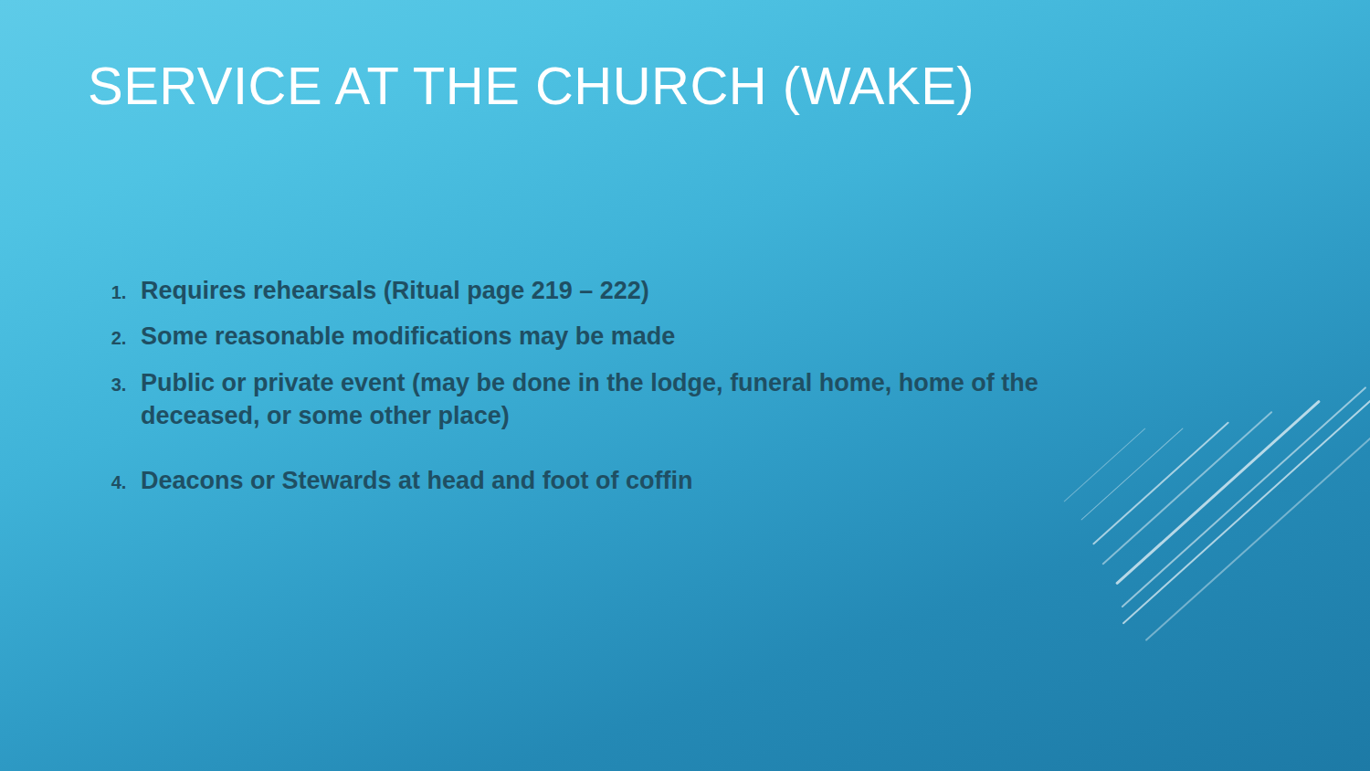Service at the Church (Wake)
Requires rehearsals (Ritual page 219 – 222)
Some reasonable modifications may be made
Public or private event (may be done in the lodge, funeral home, home of the deceased, or some other place)
Deacons or Stewards at head and foot of coffin